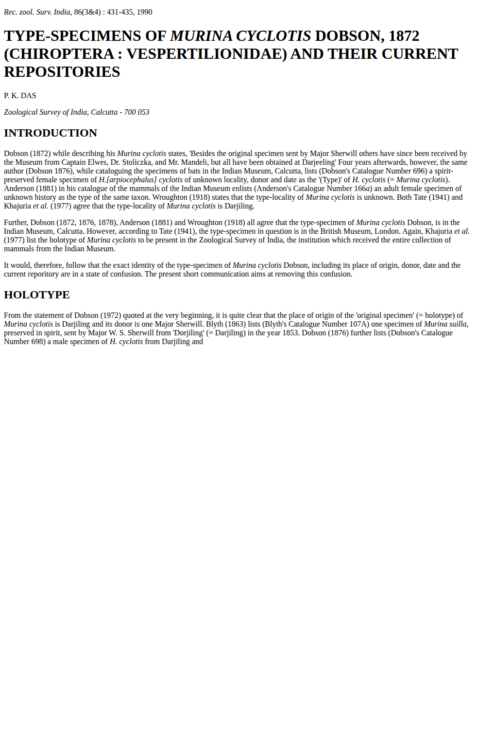Rec. zool. Surv. India, 86(3&4) : 431-435, 1990
TYPE-SPECIMENS OF MURINA CYCLOTIS DOBSON, 1872 (CHIROPTERA : VESPERTILIONIDAE) AND THEIR CURRENT REPOSITORIES
P. K. DAS
Zoological Survey of India, Calcutta - 700 053
INTRODUCTION
Dobson (1872) while describing his Murina cyclotis states, 'Besides the original specimen sent by Major Sherwill others have since been received by the Museum from Captain Elwes, Dr. Stoliczka, and Mr. Mandeli, but all have been obtained at Darjeeling' Four years afterwards, however, the same author (Dobson 1876), while cataloguing the specimens of bats in the Indian Museum, Calcutta, lists (Dobson's Catalogue Number 696) a spirit-preserved female specimen of H.[arpiocephalus] cyclotis of unknown locality, donor and date as the '(Type)' of H. cyclotis (= Murina cyclotis). Anderson (1881) in his catalogue of the mammals of the Indian Museum enlists (Anderson's Catalogue Number 166a) an adult female specimen of unknown history as the type of the same taxon. Wroughton (1918) states that the type-locality of Murina cyclotis is unknown. Both Tate (1941) and Khajuria et al. (1977) agree that the type-locality of Murina cyclotis is Darjiling.
Further, Dobson (1872, 1876, 1878), Anderson (1881) and Wroughton (1918) all agree that the type-specimen of Murina cyclotis Dobson, is in the Indian Museum, Calcutta. However, according to Tate (1941), the type-specimen in question is in the British Museum, London. Again, Khajuria et al. (1977) list the holotype of Murina cyclotis to be present in the Zoological Survey of India, the institution which received the entire collection of mammals from the Indian Museum.
It would, therefore, follow that the exact identity of the type-specimen of Murina cyclotis Dobson, including its place of origin, donor, date and the current reporitory are in a state of confusion. The present short communication aims at removing this confusion.
HOLOTYPE
From the statement of Dobson (1972) quoted at the very beginning, it is quite clear that the place of origin of the 'original specimen' (= holotype) of Murina cyclotis is Darjiling and its donor is one Major Sherwill. Blyth (1863) lists (Blyth's Catalogue Number 107A) one specimen of Murina suilla, preserved in spirit, sent by Major W. S. Sherwill from 'Dorjiling' (= Darjiling) in the year 1853. Dobson (1876) further lists (Dobson's Catalogue Number 698) a male specimen of H. cyclotis from Darjiling and